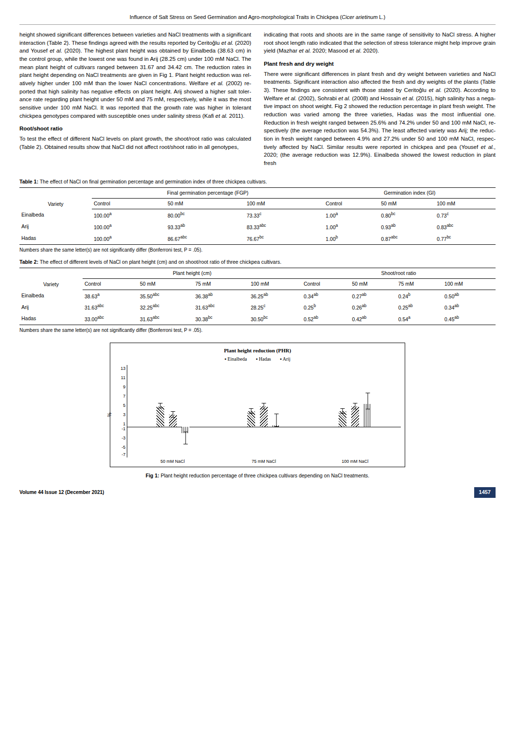Influence of Salt Stress on Seed Germination and Agro-morphological Traits in Chickpea (Cicer arietinum L.)
height showed significant differences between varieties and NaCl treatments with a significant interaction (Table 2). These findings agreed with the results reported by Ceritoğlu et al. (2020) and Yousef et al. (2020). The highest plant height was obtained by Einalbeda (38.63 cm) in the control group, while the lowest one was found in Arij (28.25 cm) under 100 mM NaCl. The mean plant height of cultivars ranged between 31.67 and 34.42 cm. The reduction rates in plant height depending on NaCl treatments are given in Fig 1. Plant height reduction was relatively higher under 100 mM than the lower NaCl concentrations. Welfare et al. (2002) reported that high salinity has negative effects on plant height. Arij showed a higher salt tolerance rate regarding plant height under 50 mM and 75 mM, respectively, while it was the most sensitive under 100 mM NaCl. It was reported that the growth rate was higher in tolerant chickpea genotypes compared with susceptible ones under salinity stress (Kafi et al. 2011).
Root/shoot ratio
To test the effect of different NaCl levels on plant growth, the shoot/root ratio was calculated (Table 2). Obtained results show that NaCl did not affect root/shoot ratio in all genotypes,
indicating that roots and shoots are in the same range of sensitivity to NaCl stress. A higher root shoot length ratio indicated that the selection of stress tolerance might help improve grain yield (Mazhar et al. 2020; Masood et al. 2020).
Plant fresh and dry weight
There were significant differences in plant fresh and dry weight between varieties and NaCl treatments. Significant interaction also affected the fresh and dry weights of the plants (Table 3). These findings are consistent with those stated by Ceritoğlu et al. (2020). According to Welfare et al. (2002), Sohrabi et al. (2008) and Hossain et al. (2015), high salinity has a negative impact on shoot weight. Fig 2 showed the reduction percentage in plant fresh weight. The reduction was varied among the three varieties, Hadas was the most influential one. Reduction in fresh weight ranged between 25.6% and 74.2% under 50 and 100 mM NaCl, respectively (the average reduction was 54.3%). The least affected variety was Arij; the reduction in fresh weight ranged between 4.9% and 27.2% under 50 and 100 mM NaCl, respectively affected by NaCl. Similar results were reported in chickpea and pea (Yousef et al., 2020; (the average reduction was 12.9%). Einalbeda showed the lowest reduction in plant fresh
Table 1: The effect of NaCl on final germination percentage and germination index of three chickpea cultivars.
| Variety | Final germination percentage (FGP) | Germination index (GI) |
| --- | --- | --- |
| Control | 50 mM | 100 mM | Control | 50 mM | 100 mM |
| Einalbeda | 100.00 a | 80.00 bc | 73.33 c | 1.00 a | 0.80 bc | 0.73 c |
| Arij | 100.00 a | 93.33 ab | 83.33 abc | 1.00 a | 0.93 ab | 0.83 abc |
| Hadas | 100.00 a | 86.67 abc | 76.67 bc | 1.00 b | 0.87 abc | 0.77 bc |
Numbers share the same letter(s) are not significantly differ (Bonferroni test, P = .05).
Table 2: The effect of different levels of NaCl on plant height (cm) and on shoot/root ratio of three chickpea cultivars.
| Variety | Plant height (cm) | Shoot/root ratio |
| --- | --- | --- |
| Control | 50 mM | 75 mM | 100 mM | Control | 50 mM | 75 mM | 100 mM |
| Einalbeda | 38.63 a | 35.50 abc | 36.38 ab | 36.25 ab | 0.34 ab | 0.27 ab | 0.24 b | 0.50 ab |
| Arij | 31.63 abc | 32.25 abc | 31.63 abc | 28.25 c | 0.25 b | 0.26 ab | 0.25 ab | 0.34 ab |
| Hadas | 33.00 abc | 31.63 abc | 30.38 bc | 30.50 bc | 0.52 ab | 0.42 ab | 0.54 a | 0.45 ab |
Numbers share the same letter(s) are not significantly differ (Bonferroni test, P = .05).
Plant height reduction (PHR)
▪ Einalbeda ▪ Hadas ▪ Arij
%
13
11
9
7
5
3
1
-1
-3
-5
-7
50 mM NaCl
75 mM NaCl
100 mM NaCl
Fig 1: Plant height reduction percentage of three chickpea cultivars depending on NaCl treatments.
Volume 44 Issue 12 (December 2021)
1457